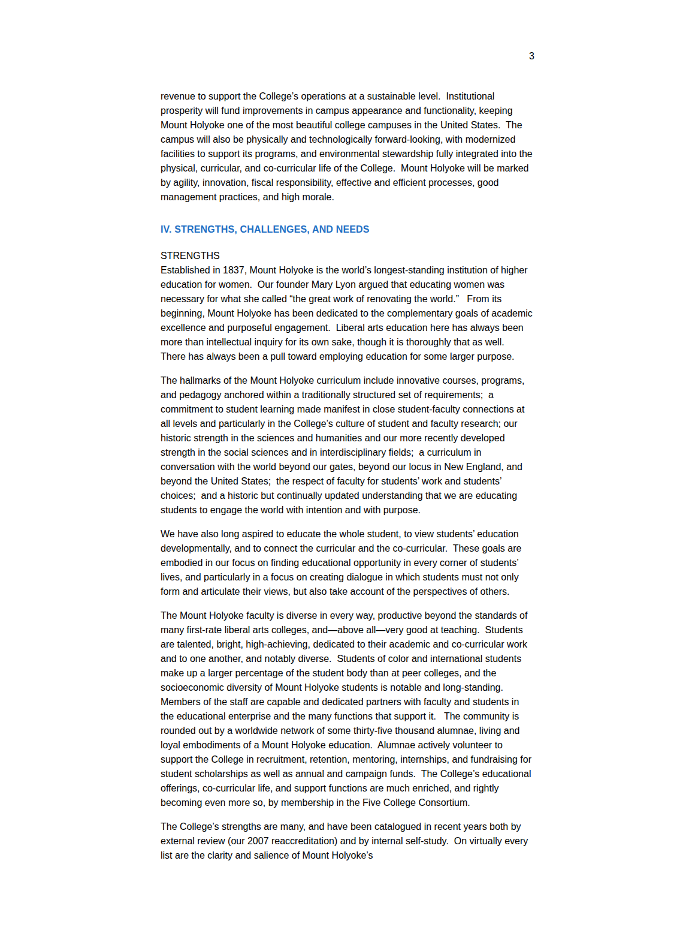3
revenue to support the College’s operations at a sustainable level. Institutional prosperity will fund improvements in campus appearance and functionality, keeping Mount Holyoke one of the most beautiful college campuses in the United States. The campus will also be physically and technologically forward-looking, with modernized facilities to support its programs, and environmental stewardship fully integrated into the physical, curricular, and co-curricular life of the College. Mount Holyoke will be marked by agility, innovation, fiscal responsibility, effective and efficient processes, good management practices, and high morale.
IV. STRENGTHS, CHALLENGES, AND NEEDS
STRENGTHS
Established in 1837, Mount Holyoke is the world’s longest-standing institution of higher education for women. Our founder Mary Lyon argued that educating women was necessary for what she called “the great work of renovating the world.” From its beginning, Mount Holyoke has been dedicated to the complementary goals of academic excellence and purposeful engagement. Liberal arts education here has always been more than intellectual inquiry for its own sake, though it is thoroughly that as well. There has always been a pull toward employing education for some larger purpose.
The hallmarks of the Mount Holyoke curriculum include innovative courses, programs, and pedagogy anchored within a traditionally structured set of requirements; a commitment to student learning made manifest in close student-faculty connections at all levels and particularly in the College’s culture of student and faculty research; our historic strength in the sciences and humanities and our more recently developed strength in the social sciences and in interdisciplinary fields; a curriculum in conversation with the world beyond our gates, beyond our locus in New England, and beyond the United States; the respect of faculty for students’ work and students’ choices; and a historic but continually updated understanding that we are educating students to engage the world with intention and with purpose.
We have also long aspired to educate the whole student, to view students’ education developmentally, and to connect the curricular and the co-curricular. These goals are embodied in our focus on finding educational opportunity in every corner of students’ lives, and particularly in a focus on creating dialogue in which students must not only form and articulate their views, but also take account of the perspectives of others.
The Mount Holyoke faculty is diverse in every way, productive beyond the standards of many first-rate liberal arts colleges, and—above all—very good at teaching. Students are talented, bright, high-achieving, dedicated to their academic and co-curricular work and to one another, and notably diverse. Students of color and international students make up a larger percentage of the student body than at peer colleges, and the socioeconomic diversity of Mount Holyoke students is notable and long-standing. Members of the staff are capable and dedicated partners with faculty and students in the educational enterprise and the many functions that support it. The community is rounded out by a worldwide network of some thirty-five thousand alumnae, living and loyal embodiments of a Mount Holyoke education. Alumnae actively volunteer to support the College in recruitment, retention, mentoring, internships, and fundraising for student scholarships as well as annual and campaign funds. The College’s educational offerings, co-curricular life, and support functions are much enriched, and rightly becoming even more so, by membership in the Five College Consortium.
The College’s strengths are many, and have been catalogued in recent years both by external review (our 2007 reaccreditation) and by internal self-study. On virtually every list are the clarity and salience of Mount Holyoke’s